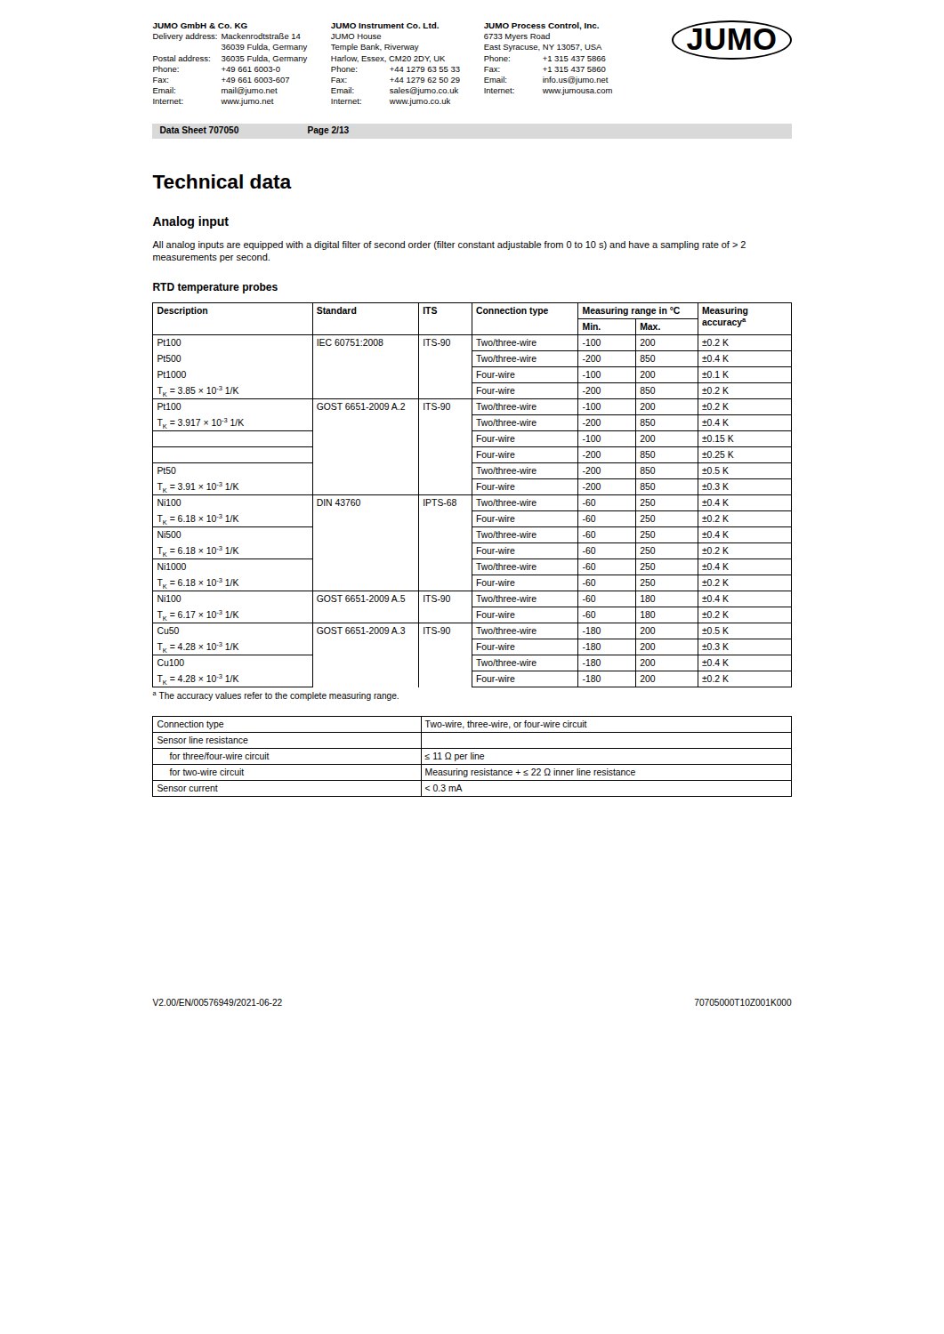JUMO GmbH & Co. KG
| Delivery address: | Mackenrodtstraße 14 |
| | 36039 Fulda, Germany |
| Postal address: | 36035 Fulda, Germany |
| Phone: | +49 661 6003-0 |
| Fax: | +49 661 6003-607 |
| Email: | mail@jumo.net |
| Internet: | www.jumo.net |
JUMO Instrument Co. Ltd.
| JUMO House |
| Temple Bank, Riverway |
| Harlow, Essex, CM20 2DY, UK |
| Phone: | +44 1279 63 55 33 |
| Fax: | +44 1279 62 50 29 |
| Email: | sales@jumo.co.uk |
| Internet: | www.jumo.co.uk |
JUMO Process Control, Inc.
| 6733 Myers Road |
| East Syracuse, NY 13057, USA |
| Phone: | +1 315 437 5866 |
| Fax: | +1 315 437 5860 |
| Email: | info.us@jumo.net |
| Internet: | www.jumousa.com |
JUMO
Data Sheet 707050
Page 2/13
Technical data
Analog input
All analog inputs are equipped with a digital filter of second order (filter constant adjustable from 0 to 10 s) and have a sampling rate of > 2 measurements per second.
RTD temperature probes
| Description | Standard | ITS | Connection type | Measuring range in °C | Measuring accuracy a |
| --- | --- | --- | --- | --- | --- |
| Min. | Max. |
| Pt100 | IEC 60751:2008 | ITS-90 | Two/three-wire | -100 | 200 | ±0.2 K |
| Pt500 | Two/three-wire | -200 | 850 | ±0.4 K |
| Pt1000 | Four-wire | -100 | 200 | ±0.1 K |
| T K = 3.85 × 10 -3 1/K | Four-wire | -200 | 850 | ±0.2 K |
| Pt100 | GOST 6651-2009 A.2 | ITS-90 | Two/three-wire | -100 | 200 | ±0.2 K |
| T K = 3.917 × 10 -3 1/K | Two/three-wire | -200 | 850 | ±0.4 K |
| | Four-wire | -100 | 200 | ±0.15 K |
| | Four-wire | -200 | 850 | ±0.25 K |
| Pt50 | Two/three-wire | -200 | 850 | ±0.5 K |
| T K = 3.91 × 10 -3 1/K | Four-wire | -200 | 850 | ±0.3 K |
| Ni100 | DIN 43760 | IPTS-68 | Two/three-wire | -60 | 250 | ±0.4 K |
| T K = 6.18 × 10 -3 1/K | Four-wire | -60 | 250 | ±0.2 K |
| Ni500 | Two/three-wire | -60 | 250 | ±0.4 K |
| T K = 6.18 × 10 -3 1/K | Four-wire | -60 | 250 | ±0.2 K |
| Ni1000 | Two/three-wire | -60 | 250 | ±0.4 K |
| T K = 6.18 × 10 -3 1/K | Four-wire | -60 | 250 | ±0.2 K |
| Ni100 | GOST 6651-2009 A.5 | ITS-90 | Two/three-wire | -60 | 180 | ±0.4 K |
| T K = 6.17 × 10 -3 1/K | Four-wire | -60 | 180 | ±0.2 K |
| Cu50 | GOST 6651-2009 A.3 | ITS-90 | Two/three-wire | -180 | 200 | ±0.5 K |
| T K = 4.28 × 10 -3 1/K | Four-wire | -180 | 200 | ±0.3 K |
| Cu100 | Two/three-wire | -180 | 200 | ±0.4 K |
| T K = 4.28 × 10 -3 1/K | Four-wire | -180 | 200 | ±0.2 K |
aThe accuracy values refer to the complete measuring range.
| Connection type | Two-wire, three-wire, or four-wire circuit |
| Sensor line resistance | |
| for three/four-wire circuit | ≤ 11 Ω per line |
| for two-wire circuit | Measuring resistance + ≤ 22 Ω inner line resistance |
| Sensor current | < 0.3 mA |
V2.00/EN/00576949/2021-06-22
70705000T10Z001K000